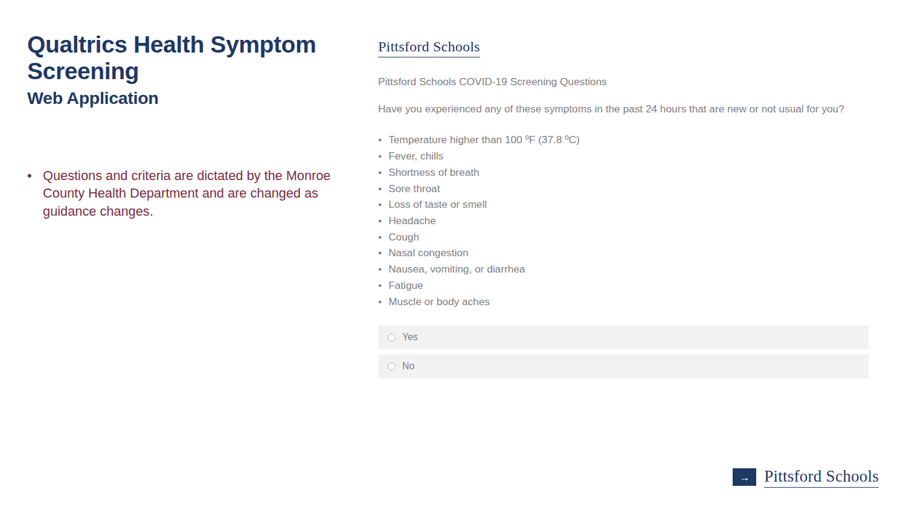Qualtrics Health Symptom Screening
Web Application
Questions and criteria are dictated by the Monroe County Health Department and are changed as guidance changes.
Pittsford Schools
Pittsford Schools COVID-19 Screening Questions
Have you experienced any of these symptoms in the past 24 hours that are new or not usual for you?
Temperature higher than 100 ºF (37.8 ºC)
Fever, chills
Shortness of breath
Sore throat
Loss of taste or smell
Headache
Cough
Nasal congestion
Nausea, vomiting, or diarrhea
Fatigue
Muscle or body aches
Yes
No
→
Pittsford Schools